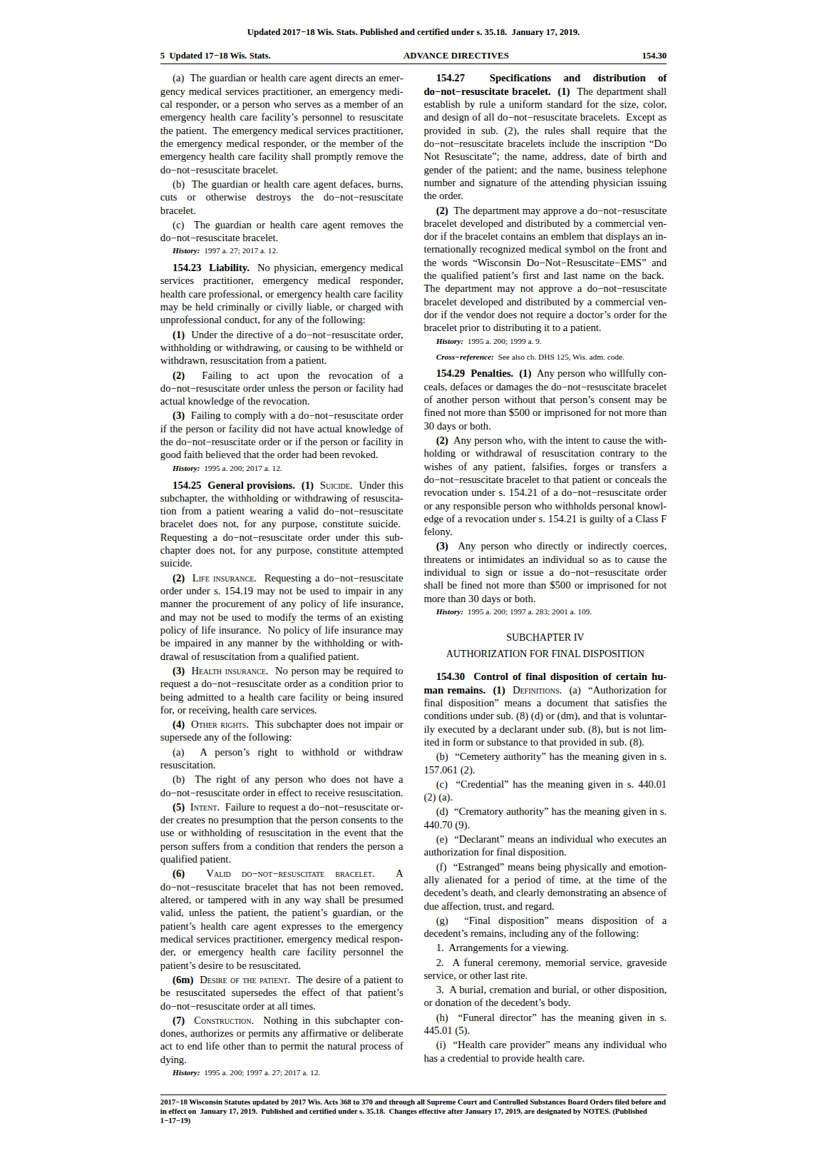Updated 2017−18 Wis. Stats. Published and certified under s. 35.18. January 17, 2019.
5 Updated 17−18 Wis. Stats.
ADVANCE DIRECTIVES
154.30
(a) The guardian or health care agent directs an emergency medical services practitioner, an emergency medical responder, or a person who serves as a member of an emergency health care facility’s personnel to resuscitate the patient. The emergency medical services practitioner, the emergency medical responder, or the member of the emergency health care facility shall promptly remove the do−not−resuscitate bracelet.
(b) The guardian or health care agent defaces, burns, cuts or otherwise destroys the do−not−resuscitate bracelet.
(c) The guardian or health care agent removes the do−not−resuscitate bracelet.
History: 1997 a. 27; 2017 a. 12.
154.23 Liability. No physician, emergency medical services practitioner, emergency medical responder, health care professional, or emergency health care facility may be held criminally or civilly liable, or charged with unprofessional conduct, for any of the following:
(1) Under the directive of a do−not−resuscitate order, withholding or withdrawing, or causing to be withheld or withdrawn, resuscitation from a patient.
(2) Failing to act upon the revocation of a do−not−resuscitate order unless the person or facility had actual knowledge of the revocation.
(3) Failing to comply with a do−not−resuscitate order if the person or facility did not have actual knowledge of the do−not−resuscitate order or if the person or facility in good faith believed that the order had been revoked.
History: 1995 a. 200; 2017 a. 12.
154.25 General provisions. (1) Suicide. Under this subchapter, the withholding or withdrawing of resuscitation from a patient wearing a valid do−not−resuscitate bracelet does not, for any purpose, constitute suicide. Requesting a do−not−resuscitate order under this subchapter does not, for any purpose, constitute attempted suicide.
(2) Life insurance. Requesting a do−not−resuscitate order under s. 154.19 may not be used to impair in any manner the procurement of any policy of life insurance, and may not be used to modify the terms of an existing policy of life insurance. No policy of life insurance may be impaired in any manner by the withholding or withdrawal of resuscitation from a qualified patient.
(3) Health insurance. No person may be required to request a do−not−resuscitate order as a condition prior to being admitted to a health care facility or being insured for, or receiving, health care services.
(4) Other rights. This subchapter does not impair or supersede any of the following:
(a) A person’s right to withhold or withdraw resuscitation.
(b) The right of any person who does not have a do−not−resuscitate order in effect to receive resuscitation.
(5) Intent. Failure to request a do−not−resuscitate order creates no presumption that the person consents to the use or withholding of resuscitation in the event that the person suffers from a condition that renders the person a qualified patient.
(6) Valid do−not−resuscitate bracelet. A do−not−resuscitate bracelet that has not been removed, altered, or tampered with in any way shall be presumed valid, unless the patient, the patient’s guardian, or the patient’s health care agent expresses to the emergency medical services practitioner, emergency medical responder, or emergency health care facility personnel the patient’s desire to be resuscitated.
(6m) Desire of the patient. The desire of a patient to be resuscitated supersedes the effect of that patient’s do−not−resuscitate order at all times.
(7) Construction. Nothing in this subchapter condones, authorizes or permits any affirmative or deliberate act to end life other than to permit the natural process of dying.
History: 1995 a. 200; 1997 a. 27; 2017 a. 12.
154.27 Specifications and distribution of do−not−resuscitate bracelet. (1) The department shall establish by rule a uniform standard for the size, color, and design of all do−not−resuscitate bracelets. Except as provided in sub. (2), the rules shall require that the do−not−resuscitate bracelets include the inscription “Do Not Resuscitate”; the name, address, date of birth and gender of the patient; and the name, business telephone number and signature of the attending physician issuing the order.
(2) The department may approve a do−not−resuscitate bracelet developed and distributed by a commercial vendor if the bracelet contains an emblem that displays an internationally recognized medical symbol on the front and the words “Wisconsin Do−Not−Resuscitate−EMS” and the qualified patient’s first and last name on the back. The department may not approve a do−not−resuscitate bracelet developed and distributed by a commercial vendor if the vendor does not require a doctor’s order for the bracelet prior to distributing it to a patient.
History: 1995 a. 200; 1999 a. 9.
Cross−reference: See also ch. DHS 125, Wis. adm. code.
154.29 Penalties. (1) Any person who willfully conceals, defaces or damages the do−not−resuscitate bracelet of another person without that person’s consent may be fined not more than $500 or imprisoned for not more than 30 days or both.
(2) Any person who, with the intent to cause the withholding or withdrawal of resuscitation contrary to the wishes of any patient, falsifies, forges or transfers a do−not−resuscitate bracelet to that patient or conceals the revocation under s. 154.21 of a do−not−resuscitate order or any responsible person who withholds personal knowledge of a revocation under s. 154.21 is guilty of a Class F felony.
(3) Any person who directly or indirectly coerces, threatens or intimidates an individual so as to cause the individual to sign or issue a do−not−resuscitate order shall be fined not more than $500 or imprisoned for not more than 30 days or both.
History: 1995 a. 200; 1997 a. 283; 2001 a. 109.
SUBCHAPTER IV
AUTHORIZATION FOR FINAL DISPOSITION
154.30 Control of final disposition of certain human remains. (1) Definitions. (a) “Authorization for final disposition” means a document that satisfies the conditions under sub. (8) (d) or (dm), and that is voluntarily executed by a declarant under sub. (8), but is not limited in form or substance to that provided in sub. (8).
(b) “Cemetery authority” has the meaning given in s. 157.061 (2).
(c) “Credential” has the meaning given in s. 440.01 (2) (a).
(d) “Crematory authority” has the meaning given in s. 440.70 (9).
(e) “Declarant” means an individual who executes an authorization for final disposition.
(f) “Estranged” means being physically and emotionally alienated for a period of time, at the time of the decedent’s death, and clearly demonstrating an absence of due affection, trust, and regard.
(g) “Final disposition” means disposition of a decedent’s remains, including any of the following:
1. Arrangements for a viewing.
2. A funeral ceremony, memorial service, graveside service, or other last rite.
3. A burial, cremation and burial, or other disposition, or donation of the decedent’s body.
(h) “Funeral director” has the meaning given in s. 445.01 (5).
(i) “Health care provider” means any individual who has a credential to provide health care.
2017−18 Wisconsin Statutes updated by 2017 Wis. Acts 368 to 370 and through all Supreme Court and Controlled Substances Board Orders filed before and in effect on January 17, 2019. Published and certified under s. 35.18. Changes effective after January 17, 2019, are designated by NOTES. (Published 1−17−19)